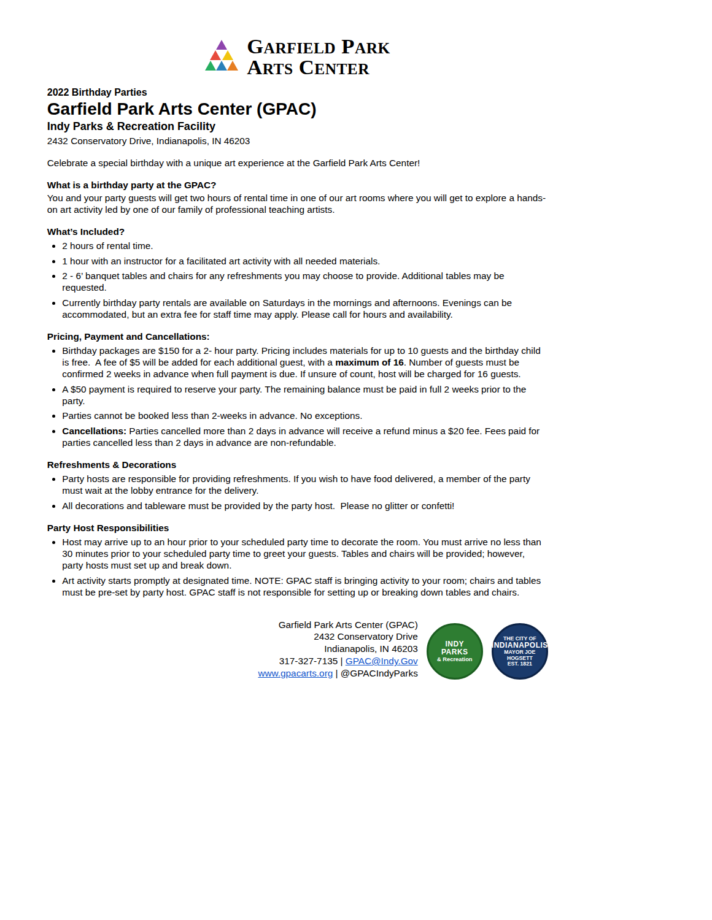GARFIELD PARK
ARTS CENTER
2022 Birthday Parties
Garfield Park Arts Center (GPAC)
Indy Parks & Recreation Facility
2432 Conservatory Drive, Indianapolis, IN 46203
Celebrate a special birthday with a unique art experience at the Garfield Park Arts Center!
What is a birthday party at the GPAC?
You and your party guests will get two hours of rental time in one of our art rooms where you will get to explore a hands-on art activity led by one of our family of professional teaching artists.
What’s Included?
2 hours of rental time.
1 hour with an instructor for a facilitated art activity with all needed materials.
2 - 6’ banquet tables and chairs for any refreshments you may choose to provide. Additional tables may be requested.
Currently birthday party rentals are available on Saturdays in the mornings and afternoons. Evenings can be accommodated, but an extra fee for staff time may apply. Please call for hours and availability.
Pricing, Payment and Cancellations:
Birthday packages are $150 for a 2- hour party. Pricing includes materials for up to 10 guests and the birthday child is free. A fee of $5 will be added for each additional guest, with a maximum of 16. Number of guests must be confirmed 2 weeks in advance when full payment is due. If unsure of count, host will be charged for 16 guests.
A $50 payment is required to reserve your party. The remaining balance must be paid in full 2 weeks prior to the party.
Parties cannot be booked less than 2-weeks in advance. No exceptions.
Cancellations: Parties cancelled more than 2 days in advance will receive a refund minus a $20 fee. Fees paid for parties cancelled less than 2 days in advance are non-refundable.
Refreshments & Decorations
Party hosts are responsible for providing refreshments. If you wish to have food delivered, a member of the party must wait at the lobby entrance for the delivery.
All decorations and tableware must be provided by the party host. Please no glitter or confetti!
Party Host Responsibilities
Host may arrive up to an hour prior to your scheduled party time to decorate the room. You must arrive no less than 30 minutes prior to your scheduled party time to greet your guests. Tables and chairs will be provided; however, party hosts must set up and break down.
Art activity starts promptly at designated time. NOTE: GPAC staff is bringing activity to your room; chairs and tables must be pre-set by party host. GPAC staff is not responsible for setting up or breaking down tables and chairs.
Garfield Park Arts Center (GPAC)
2432 Conservatory Drive
Indianapolis, IN 46203
317-327-7135 | GPAC@Indy.Gov
www.gpacarts.org | @GPACIndyParks
INDY PARKS & Recreation
THE CITY OF INDIANAPOLIS MAYOR JOE HOGSETT EST. 1821